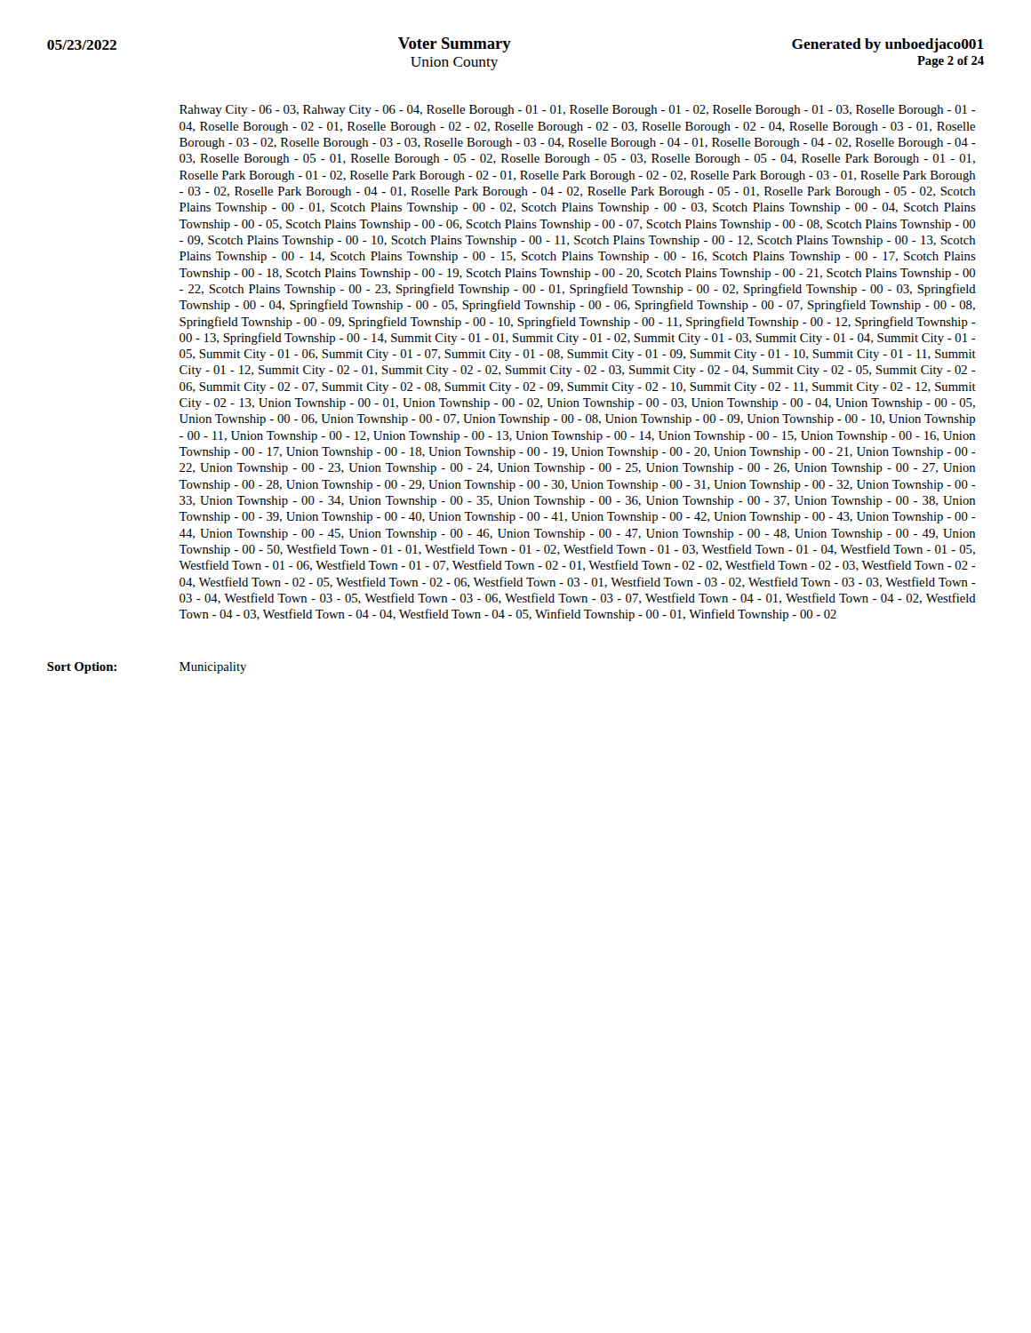05/23/2022
Voter Summary
Union County
Generated by unboedjaco001
Page 2 of 24
Rahway City - 06 - 03, Rahway City - 06 - 04, Roselle Borough - 01 - 01, Roselle Borough - 01 - 02, Roselle Borough - 01 - 03, Roselle Borough - 01 - 04, Roselle Borough - 02 - 01, Roselle Borough - 02 - 02, Roselle Borough - 02 - 03, Roselle Borough - 02 - 04, Roselle Borough - 03 - 01, Roselle Borough - 03 - 02, Roselle Borough - 03 - 03, Roselle Borough - 03 - 04, Roselle Borough - 04 - 01, Roselle Borough - 04 - 02, Roselle Borough - 04 - 03, Roselle Borough - 05 - 01, Roselle Borough - 05 - 02, Roselle Borough - 05 - 03, Roselle Borough - 05 - 04, Roselle Park Borough - 01 - 01, Roselle Park Borough - 01 - 02, Roselle Park Borough - 02 - 01, Roselle Park Borough - 02 - 02, Roselle Park Borough - 03 - 01, Roselle Park Borough - 03 - 02, Roselle Park Borough - 04 - 01, Roselle Park Borough - 04 - 02, Roselle Park Borough - 05 - 01, Roselle Park Borough - 05 - 02, Scotch Plains Township - 00 - 01, Scotch Plains Township - 00 - 02, Scotch Plains Township - 00 - 03, Scotch Plains Township - 00 - 04, Scotch Plains Township - 00 - 05, Scotch Plains Township - 00 - 06, Scotch Plains Township - 00 - 07, Scotch Plains Township - 00 - 08, Scotch Plains Township - 00 - 09, Scotch Plains Township - 00 - 10, Scotch Plains Township - 00 - 11, Scotch Plains Township - 00 - 12, Scotch Plains Township - 00 - 13, Scotch Plains Township - 00 - 14, Scotch Plains Township - 00 - 15, Scotch Plains Township - 00 - 16, Scotch Plains Township - 00 - 17, Scotch Plains Township - 00 - 18, Scotch Plains Township - 00 - 19, Scotch Plains Township - 00 - 20, Scotch Plains Township - 00 - 21, Scotch Plains Township - 00 - 22, Scotch Plains Township - 00 - 23, Springfield Township - 00 - 01, Springfield Township - 00 - 02, Springfield Township - 00 - 03, Springfield Township - 00 - 04, Springfield Township - 00 - 05, Springfield Township - 00 - 06, Springfield Township - 00 - 07, Springfield Township - 00 - 08, Springfield Township - 00 - 09, Springfield Township - 00 - 10, Springfield Township - 00 - 11, Springfield Township - 00 - 12, Springfield Township - 00 - 13, Springfield Township - 00 - 14, Summit City - 01 - 01, Summit City - 01 - 02, Summit City - 01 - 03, Summit City - 01 - 04, Summit City - 01 - 05, Summit City - 01 - 06, Summit City - 01 - 07, Summit City - 01 - 08, Summit City - 01 - 09, Summit City - 01 - 10, Summit City - 01 - 11, Summit City - 01 - 12, Summit City - 02 - 01, Summit City - 02 - 02, Summit City - 02 - 03, Summit City - 02 - 04, Summit City - 02 - 05, Summit City - 02 - 06, Summit City - 02 - 07, Summit City - 02 - 08, Summit City - 02 - 09, Summit City - 02 - 10, Summit City - 02 - 11, Summit City - 02 - 12, Summit City - 02 - 13, Union Township - 00 - 01, Union Township - 00 - 02, Union Township - 00 - 03, Union Township - 00 - 04, Union Township - 00 - 05, Union Township - 00 - 06, Union Township - 00 - 07, Union Township - 00 - 08, Union Township - 00 - 09, Union Township - 00 - 10, Union Township - 00 - 11, Union Township - 00 - 12, Union Township - 00 - 13, Union Township - 00 - 14, Union Township - 00 - 15, Union Township - 00 - 16, Union Township - 00 - 17, Union Township - 00 - 18, Union Township - 00 - 19, Union Township - 00 - 20, Union Township - 00 - 21, Union Township - 00 - 22, Union Township - 00 - 23, Union Township - 00 - 24, Union Township - 00 - 25, Union Township - 00 - 26, Union Township - 00 - 27, Union Township - 00 - 28, Union Township - 00 - 29, Union Township - 00 - 30, Union Township - 00 - 31, Union Township - 00 - 32, Union Township - 00 - 33, Union Township - 00 - 34, Union Township - 00 - 35, Union Township - 00 - 36, Union Township - 00 - 37, Union Township - 00 - 38, Union Township - 00 - 39, Union Township - 00 - 40, Union Township - 00 - 41, Union Township - 00 - 42, Union Township - 00 - 43, Union Township - 00 - 44, Union Township - 00 - 45, Union Township - 00 - 46, Union Township - 00 - 47, Union Township - 00 - 48, Union Township - 00 - 49, Union Township - 00 - 50, Westfield Town - 01 - 01, Westfield Town - 01 - 02, Westfield Town - 01 - 03, Westfield Town - 01 - 04, Westfield Town - 01 - 05, Westfield Town - 01 - 06, Westfield Town - 01 - 07, Westfield Town - 02 - 01, Westfield Town - 02 - 02, Westfield Town - 02 - 03, Westfield Town - 02 - 04, Westfield Town - 02 - 05, Westfield Town - 02 - 06, Westfield Town - 03 - 01, Westfield Town - 03 - 02, Westfield Town - 03 - 03, Westfield Town - 03 - 04, Westfield Town - 03 - 05, Westfield Town - 03 - 06, Westfield Town - 03 - 07, Westfield Town - 04 - 01, Westfield Town - 04 - 02, Westfield Town - 04 - 03, Westfield Town - 04 - 04, Westfield Town - 04 - 05, Winfield Township - 00 - 01, Winfield Township - 00 - 02
Sort Option:
Municipality